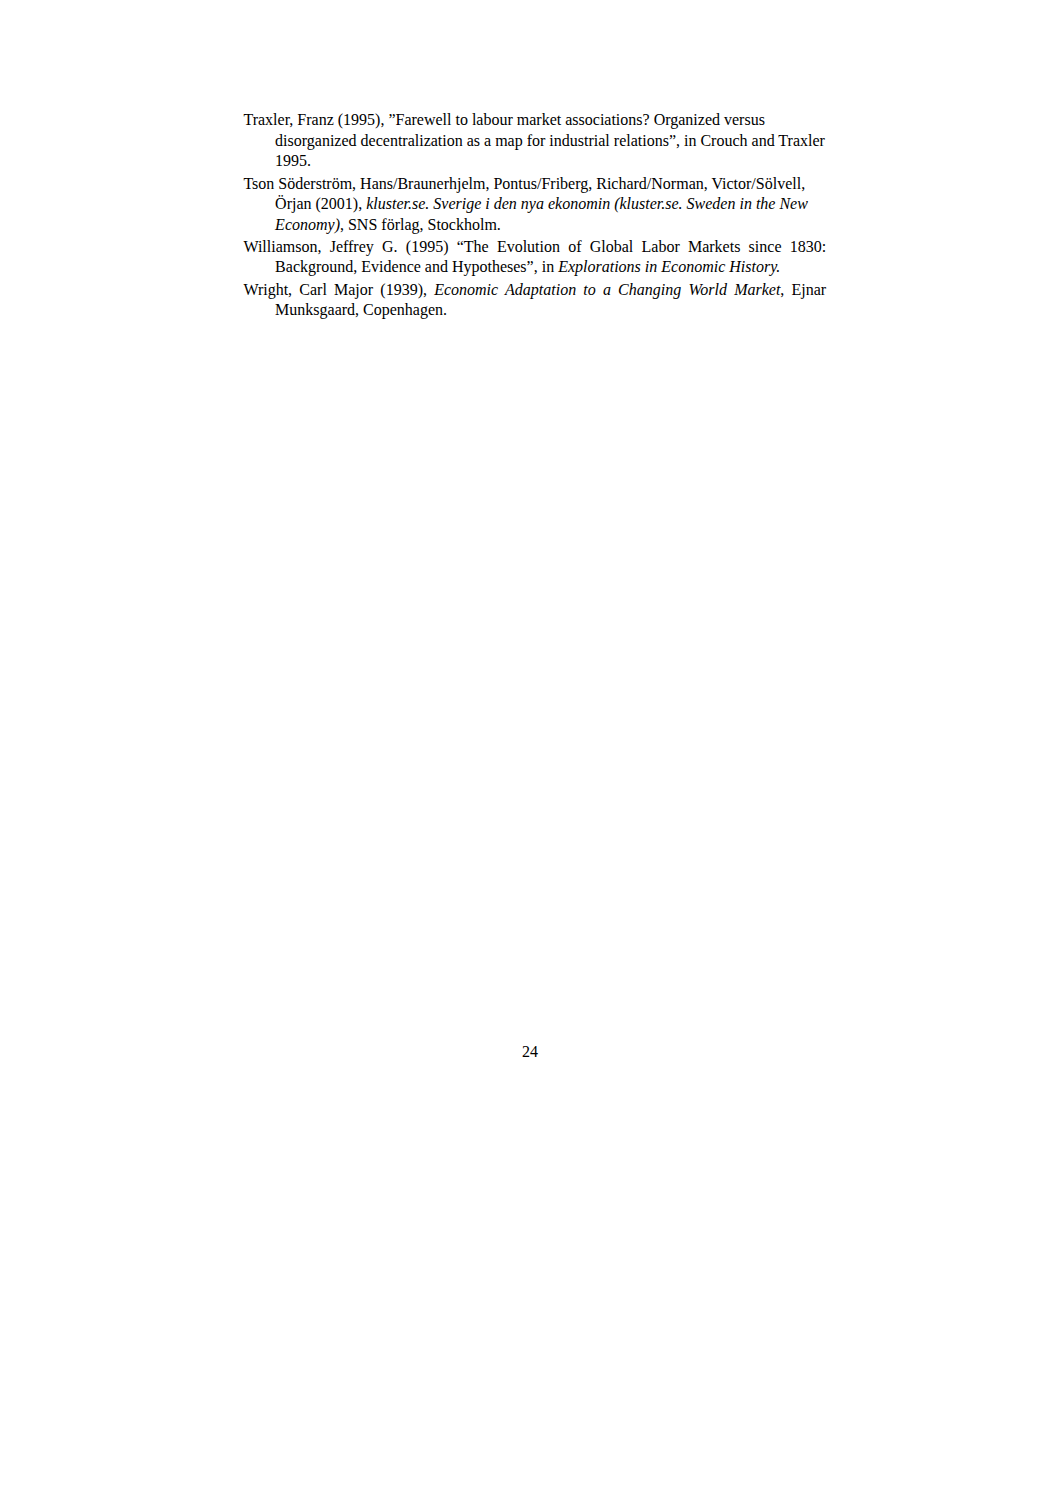Traxler, Franz (1995), ”Farewell to labour market associations? Organized versus disorganized decentralization as a map for industrial relations”, in Crouch and Traxler 1995.
Tson Söderström, Hans/Braunerhjelm, Pontus/Friberg, Richard/Norman, Victor/Sölvell, Örjan (2001), kluster.se. Sverige i den nya ekonomin (kluster.se. Sweden in the New Economy), SNS förlag, Stockholm.
Williamson, Jeffrey G. (1995) “The Evolution of Global Labor Markets since 1830: Background, Evidence and Hypotheses”, in Explorations in Economic History.
Wright, Carl Major (1939), Economic Adaptation to a Changing World Market, Ejnar Munksgaard, Copenhagen.
24